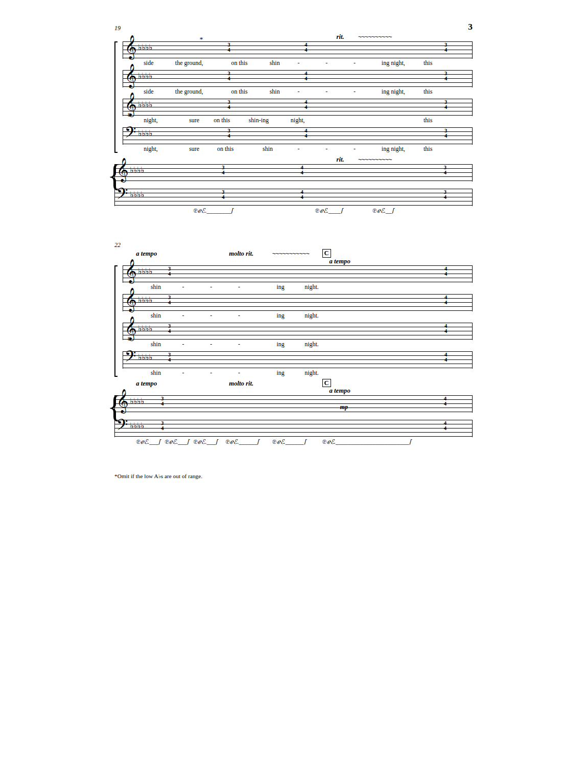3
19
rit. ~~~~~~~~~~
𝄞 ♭♭♭♭ 34 44 34 *
side the ground, on this shin - - - ing night, this
𝄞 ♭♭♭♭ 34 44 34
side the ground, on this shin - - - ing night, this
𝄞 8 ♭♭♭♭ 34 44 34
night, sure on this shin-ing night, this
𝄢 ♭♭♭♭ 34 44 34
night, sure on this shin - - - ing night, this
rit. ~~~~~~~~~~
{
𝄞 ♭♭♭♭ 34 44 34
𝄢 ♭♭♭♭ 34 44 34
℗ℯℰ.________⌈ ℗ℯℰ.____⌈ ℗ℯℰ.__⌈
22
a tempo molto rit. ~~~~~~~~~~~ C a tempo
𝄞 ♭♭♭♭ 34 44
shin - - - ing night.
𝄞 ♭♭♭♭ 34 44
shin - - - ing night.
𝄞 8 ♭♭♭♭ 34 44
shin - - - ing night.
𝄢 ♭♭♭♭ 34 44
shin - - - ing night.
a tempo molto rit. C a tempo
{
𝄞 ♭♭♭♭ 34 44 mp
𝄢 ♭♭♭♭ 34 44
℗ℯℰ.___⌈ ℗ℯℰ.___⌈ ℗ℯℰ.___⌈ ℗ℯℰ.______⌈ ℗ℯℰ.______⌈ ℗ℯℰ.________________________⌈
*Omit if the low A♭s are out of range.